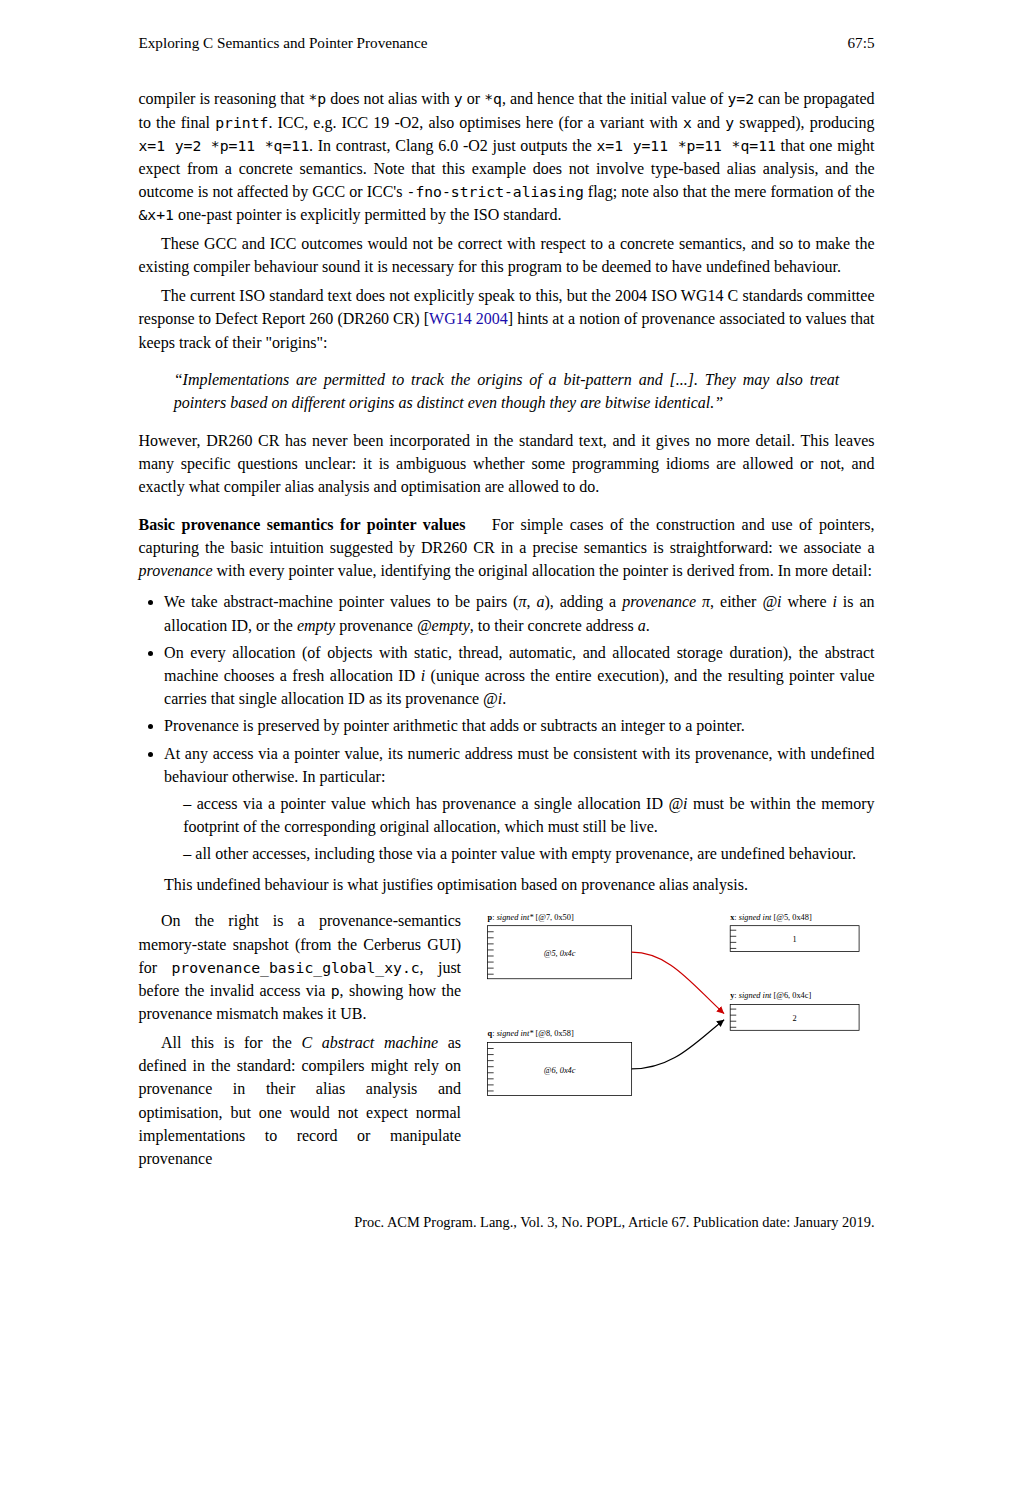Exploring C Semantics and Pointer Provenance 67:5
compiler is reasoning that *p does not alias with y or *q, and hence that the initial value of y=2 can be propagated to the final printf. ICC, e.g. ICC 19 -O2, also optimises here (for a variant with x and y swapped), producing x=1 y=2 *p=11 *q=11. In contrast, Clang 6.0 -O2 just outputs the x=1 y=11 *p=11 *q=11 that one might expect from a concrete semantics. Note that this example does not involve type-based alias analysis, and the outcome is not affected by GCC or ICC's -fno-strict-aliasing flag; note also that the mere formation of the &x+1 one-past pointer is explicitly permitted by the ISO standard.
These GCC and ICC outcomes would not be correct with respect to a concrete semantics, and so to make the existing compiler behaviour sound it is necessary for this program to be deemed to have undefined behaviour.
The current ISO standard text does not explicitly speak to this, but the 2004 ISO WG14 C standards committee response to Defect Report 260 (DR260 CR) [WG14 2004] hints at a notion of provenance associated to values that keeps track of their "origins":
“Implementations are permitted to track the origins of a bit-pattern and [...]. They may also treat pointers based on different origins as distinct even though they are bitwise identical.”
However, DR260 CR has never been incorporated in the standard text, and it gives no more detail. This leaves many specific questions unclear: it is ambiguous whether some programming idioms are allowed or not, and exactly what compiler alias analysis and optimisation are allowed to do.
Basic provenance semantics for pointer values For simple cases of the construction and use of pointers, capturing the basic intuition suggested by DR260 CR in a precise semantics is straightforward: we associate a provenance with every pointer value, identifying the original allocation the pointer is derived from. In more detail:
We take abstract-machine pointer values to be pairs (π, a), adding a provenance π, either @i where i is an allocation ID, or the empty provenance @empty, to their concrete address a.
On every allocation (of objects with static, thread, automatic, and allocated storage duration), the abstract machine chooses a fresh allocation ID i (unique across the entire execution), and the resulting pointer value carries that single allocation ID as its provenance @i.
Provenance is preserved by pointer arithmetic that adds or subtracts an integer to a pointer.
At any access via a pointer value, its numeric address must be consistent with its provenance, with undefined behaviour otherwise. In particular:
access via a pointer value which has provenance a single allocation ID @i must be within the memory footprint of the corresponding original allocation, which must still be live.
all other accesses, including those via a pointer value with empty provenance, are undefined behaviour.
This undefined behaviour is what justifies optimisation based on provenance alias analysis.
On the right is a provenance-semantics memory-state snapshot (from the Cerberus GUI) for provenance_basic_global_xy.c, just before the invalid access via p, showing how the provenance mismatch makes it UB.
All this is for the C abstract machine as defined in the standard: compilers might rely on provenance in their alias analysis and optimisation, but one would not expect normal implementations to record or manipulate provenance
p: signed int* [@7, 0x50] x: signed int [@5, 0x48] q: signed int* [@8, 0x58] y: signed int [@6, 0x4c] @5, 0x4c @6, 0x4c 1 2
Proc. ACM Program. Lang., Vol. 3, No. POPL, Article 67. Publication date: January 2019.